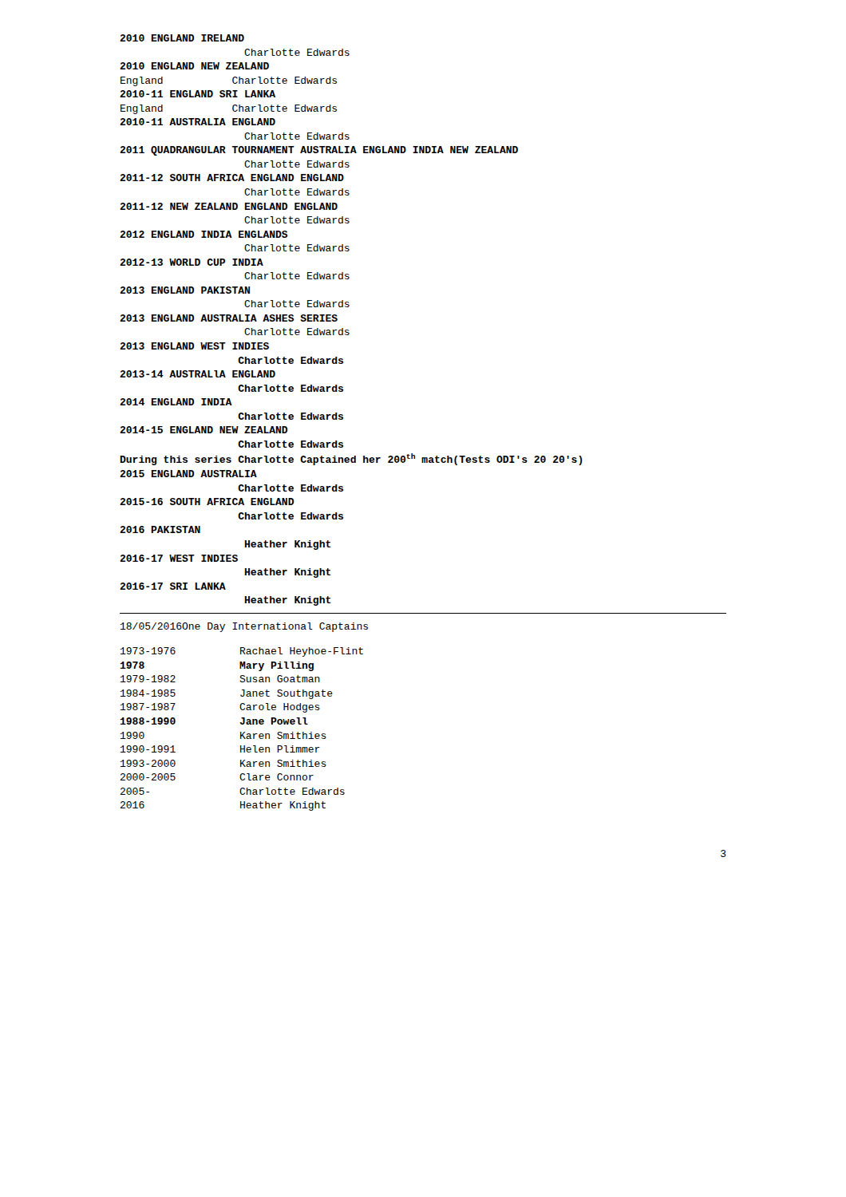2010 ENGLAND IRELAND
Charlotte Edwards
2010 ENGLAND NEW ZEALAND
England Charlotte Edwards
2010-11 ENGLAND SRI LANKA
England Charlotte Edwards
2010-11 AUSTRALIA ENGLAND
Charlotte Edwards
2011 QUADRANGULAR TOURNAMENT AUSTRALIA ENGLAND INDIA NEW ZEALAND
Charlotte Edwards
2011-12 SOUTH AFRICA ENGLAND ENGLAND
Charlotte Edwards
2011-12 NEW ZEALAND ENGLAND ENGLAND
Charlotte Edwards
2012 ENGLAND INDIA ENGLANDS
Charlotte Edwards
2012-13 WORLD CUP INDIA
Charlotte Edwards
2013 ENGLAND PAKISTAN
Charlotte Edwards
2013 ENGLAND AUSTRALIA ASHES SERIES
Charlotte Edwards
2013 ENGLAND WEST INDIES
Charlotte Edwards
2013-14 AUSTRALlA ENGLAND
Charlotte Edwards
2014 ENGLAND INDIA
Charlotte Edwards
2014-15 ENGLAND NEW ZEALAND
Charlotte Edwards
During this series Charlotte Captained her 200th match(Tests ODI's 20 20's)
2015 ENGLAND AUSTRALIA
Charlotte Edwards
2015-16 SOUTH AFRICA ENGLAND
Charlotte Edwards
2016 PAKISTAN
Heather Knight
2016-17 WEST INDIES
Heather Knight
2016-17 SRI LANKA
Heather Knight
18/05/2016One Day International Captains
| 1973-1976 | Rachael Heyhoe-Flint |
| 1978 | Mary Pilling |
| 1979-1982 | Susan Goatman |
| 1984-1985 | Janet Southgate |
| 1987-1987 | Carole Hodges |
| 1988-1990 | Jane Powell |
| 1990 | Karen Smithies |
| 1990-1991 | Helen Plimmer |
| 1993-2000 | Karen Smithies |
| 2000-2005 | Clare Connor |
| 2005- | Charlotte Edwards |
| 2016 | Heather Knight |
3